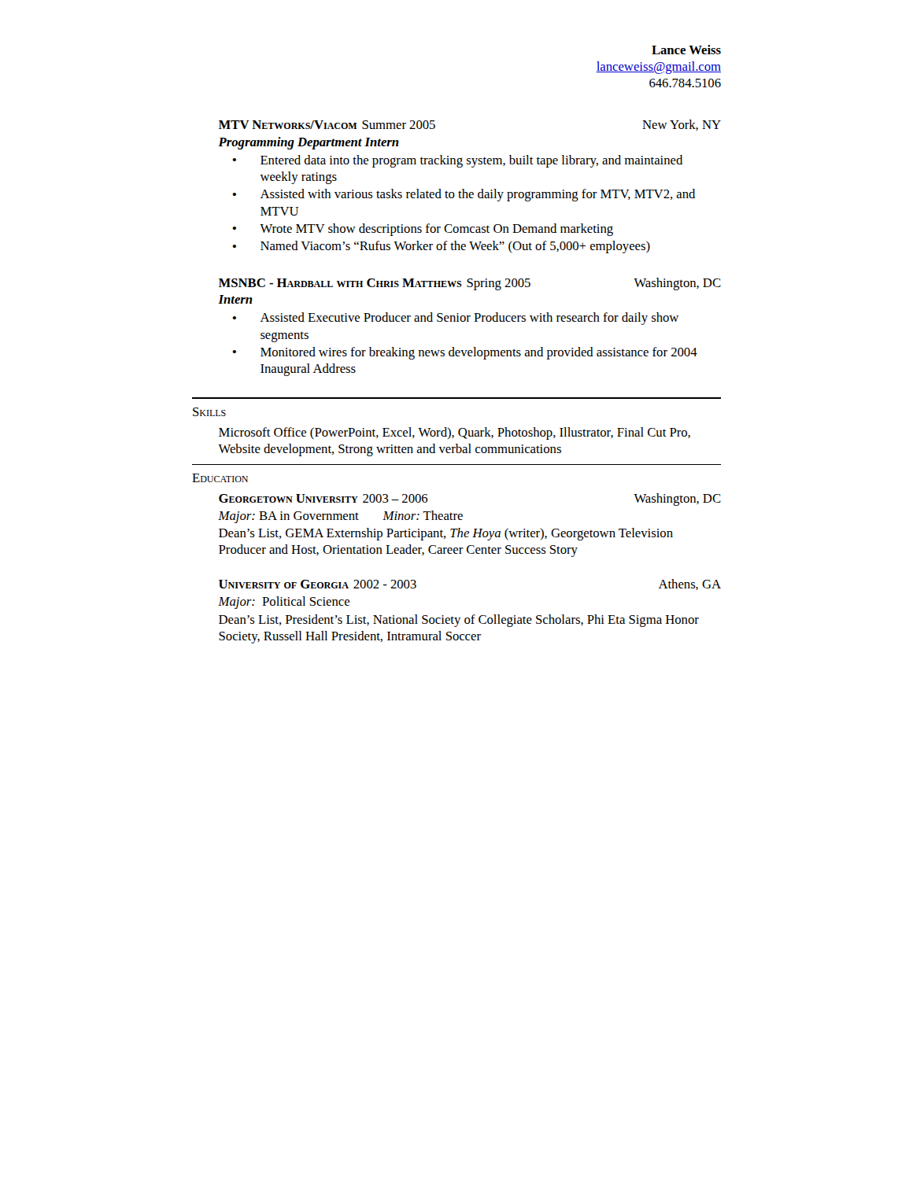Lance Weiss
lanceweiss@gmail.com
646.784.5106
MTV Networks/Viacom Summer 2005 New York, NY
Programming Department Intern
Entered data into the program tracking system, built tape library, and maintained weekly ratings
Assisted with various tasks related to the daily programming for MTV, MTV2, and MTVU
Wrote MTV show descriptions for Comcast On Demand marketing
Named Viacom’s “Rufus Worker of the Week” (Out of 5,000+ employees)
MSNBC - Hardball with Chris Matthews Spring 2005 Washington, DC
Intern
Assisted Executive Producer and Senior Producers with research for daily show segments
Monitored wires for breaking news developments and provided assistance for 2004 Inaugural Address
Skills
Microsoft Office (PowerPoint, Excel, Word), Quark, Photoshop, Illustrator, Final Cut Pro, Website development, Strong written and verbal communications
Education
Georgetown University2003 – 2006 Washington, DC
Major: BA in Government Minor: Theatre
Dean’s List, GEMA Externship Participant, The Hoya (writer), Georgetown Television Producer and Host, Orientation Leader, Career Center Success Story
University of Georgia2002 - 2003 Athens, GA
Major: Political Science
Dean’s List, President’s List, National Society of Collegiate Scholars, Phi Eta Sigma Honor Society, Russell Hall President, Intramural Soccer